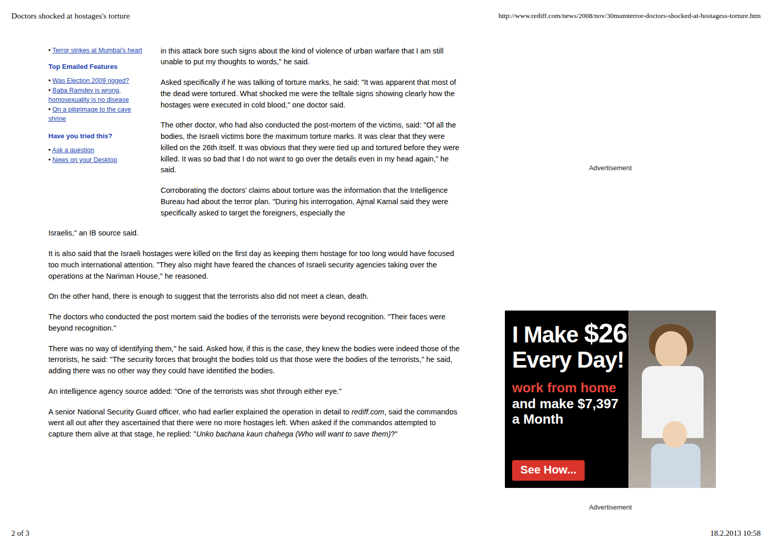Doctors shocked at hostages's torture
http://www.rediff.com/news/2008/nov/30mumterror-doctors-shocked-at-hostagess-torture.htm
Advertisement
I Make $260
Every Day!
work from home
and make $7,397
a Month
See How...
Advertisement
• Terror strikes at Mumbai's heart
Top Emailed Features
• Was Election 2009 rigged?
• Baba Ramdev is wrong, homosexuality is no disease
• On a pilgrimage to the cave shrine
Have you tried this?
• Ask a question
• News on your Desktop
in this attack bore such signs about the kind of violence of urban warfare that I am still unable to put my thoughts to words," he said.
Asked specifically if he was talking of torture marks, he said: "It was apparent that most of the dead were tortured. What shocked me were the telltale signs showing clearly how the hostages were executed in cold blood," one doctor said.
The other doctor, who had also conducted the post-mortem of the victims, said: "Of all the bodies, the Israeli victims bore the maximum torture marks. It was clear that they were killed on the 26th itself. It was obvious that they were tied up and tortured before they were killed. It was so bad that I do not want to go over the details even in my head again," he said.
Corroborating the doctors' claims about torture was the information that the Intelligence Bureau had about the terror plan. "During his interrogation, Ajmal Kamal said they were specifically asked to target the foreigners, especially the
Israelis," an IB source said.
It is also said that the Israeli hostages were killed on the first day as keeping them hostage for too long would have focused too much international attention. "They also might have feared the chances of Israeli security agencies taking over the operations at the Nariman House," he reasoned.
On the other hand, there is enough to suggest that the terrorists also did not meet a clean, death.
The doctors who conducted the post mortem said the bodies of the terrorists were beyond recognition. "Their faces were beyond recognition."
There was no way of identifying them," he said. Asked how, if this is the case, they knew the bodies were indeed those of the terrorists, he said: "The security forces that brought the bodies told us that those were the bodies of the terrorists," he said, adding there was no other way they could have identified the bodies.
An intelligence agency source added: "One of the terrorists was shot through either eye."
A senior National Security Guard officer, who had earlier explained the operation in detail to rediff.com, said the commandos went all out after they ascertained that there were no more hostages left. When asked if the commandos attempted to capture them alive at that stage, he replied: "Unko bachana kaun chahega (Who will want to save them)?"
2 of 3
18.2.2013 10:58